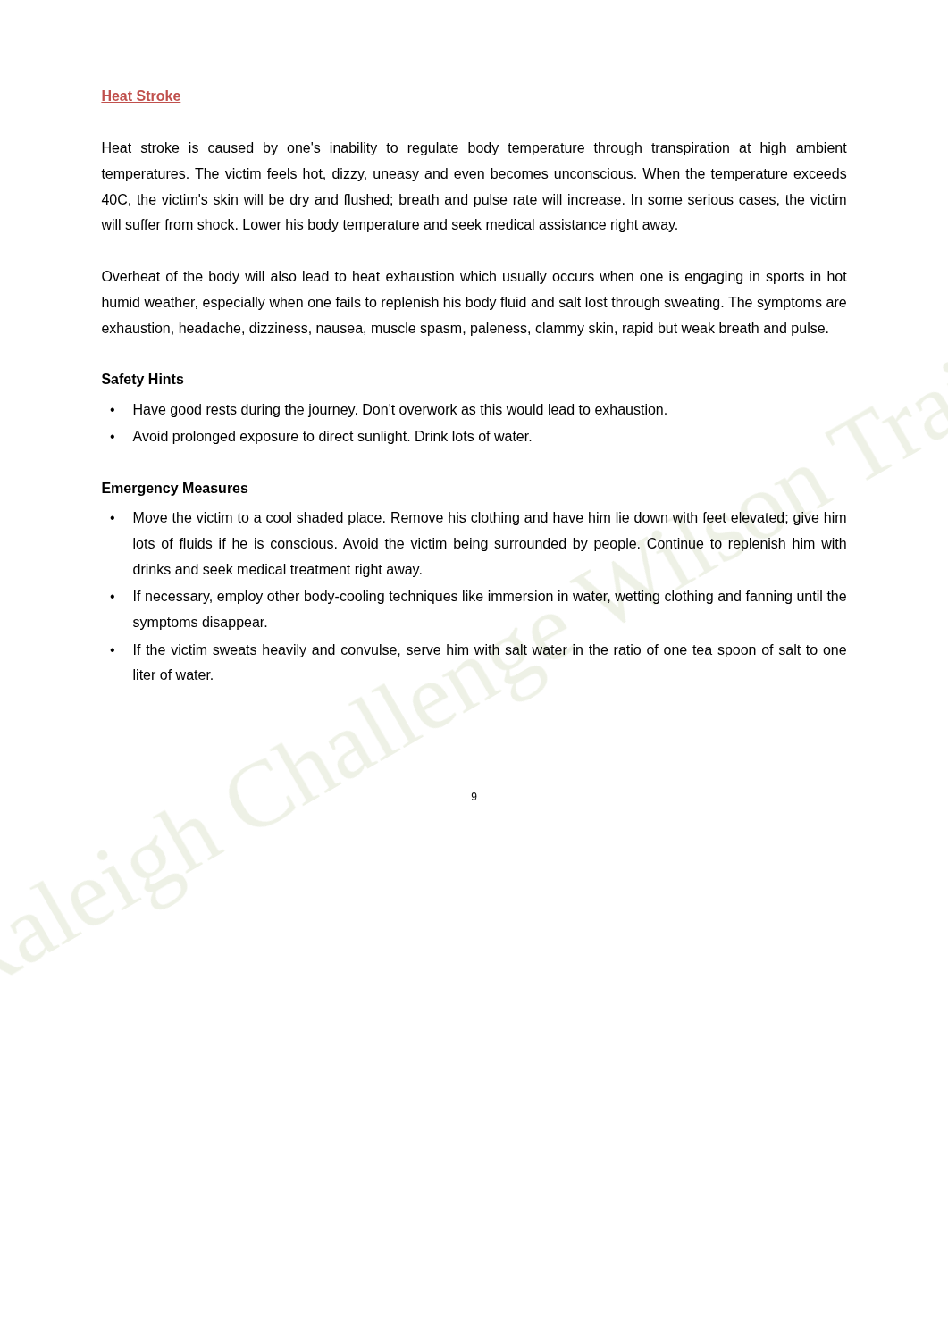Raleigh Challenge Wilson Trail
Heat Stroke
Heat stroke is caused by one's inability to regulate body temperature through transpiration at high ambient temperatures. The victim feels hot, dizzy, uneasy and even becomes unconscious. When the temperature exceeds 40C, the victim's skin will be dry and flushed; breath and pulse rate will increase. In some serious cases, the victim will suffer from shock. Lower his body temperature and seek medical assistance right away.
Overheat of the body will also lead to heat exhaustion which usually occurs when one is engaging in sports in hot humid weather, especially when one fails to replenish his body fluid and salt lost through sweating. The symptoms are exhaustion, headache, dizziness, nausea, muscle spasm, paleness, clammy skin, rapid but weak breath and pulse.
Safety Hints
Have good rests during the journey. Don't overwork as this would lead to exhaustion.
Avoid prolonged exposure to direct sunlight. Drink lots of water.
Emergency Measures
Move the victim to a cool shaded place. Remove his clothing and have him lie down with feet elevated; give him lots of fluids if he is conscious. Avoid the victim being surrounded by people. Continue to replenish him with drinks and seek medical treatment right away.
If necessary, employ other body-cooling techniques like immersion in water, wetting clothing and fanning until the symptoms disappear.
If the victim sweats heavily and convulse, serve him with salt water in the ratio of one tea spoon of salt to one liter of water.
9